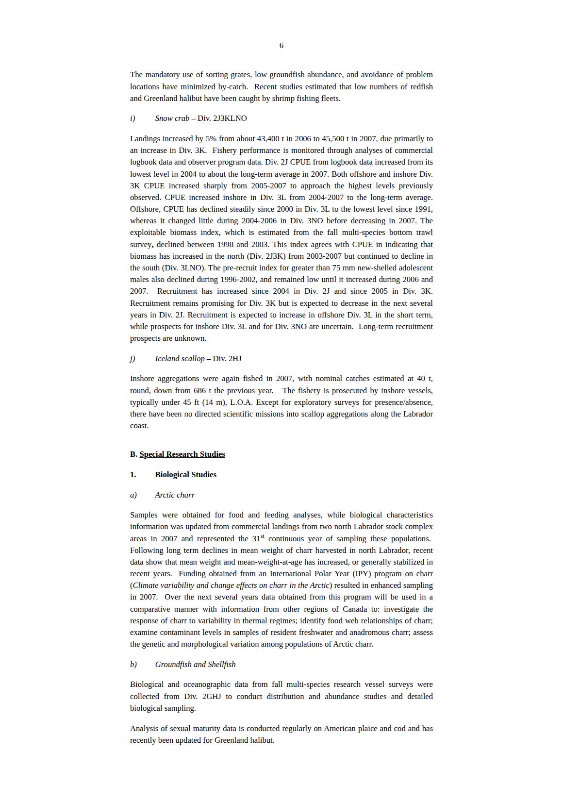6
The mandatory use of sorting grates, low groundfish abundance, and avoidance of problem locations have minimized by-catch. Recent studies estimated that low numbers of redfish and Greenland halibut have been caught by shrimp fishing fleets.
i) Snow crab – Div. 2J3KLNO
Landings increased by 5% from about 43,400 t in 2006 to 45,500 t in 2007, due primarily to an increase in Div. 3K. Fishery performance is monitored through analyses of commercial logbook data and observer program data. Div. 2J CPUE from logbook data increased from its lowest level in 2004 to about the long-term average in 2007. Both offshore and inshore Div. 3K CPUE increased sharply from 2005-2007 to approach the highest levels previously observed. CPUE increased inshore in Div. 3L from 2004-2007 to the long-term average. Offshore, CPUE has declined steadily since 2000 in Div. 3L to the lowest level since 1991, whereas it changed little during 2004-2006 in Div. 3NO before decreasing in 2007. The exploitable biomass index, which is estimated from the fall multi-species bottom trawl survey, declined between 1998 and 2003. This index agrees with CPUE in indicating that biomass has increased in the north (Div. 2J3K) from 2003-2007 but continued to decline in the south (Div. 3LNO). The pre-recruit index for greater than 75 mm new-shelled adolescent males also declined during 1996-2002, and remained low until it increased during 2006 and 2007. Recruitment has increased since 2004 in Div. 2J and since 2005 in Div. 3K. Recruitment remains promising for Div. 3K but is expected to decrease in the next several years in Div. 2J. Recruitment is expected to increase in offshore Div. 3L in the short term, while prospects for inshore Div. 3L and for Div. 3NO are uncertain. Long-term recruitment prospects are unknown.
j) Iceland scallop – Div. 2HJ
Inshore aggregations were again fished in 2007, with nominal catches estimated at 40 t, round, down from 686 t the previous year. The fishery is prosecuted by inshore vessels, typically under 45 ft (14 m), L.O.A. Except for exploratory surveys for presence/absence, there have been no directed scientific missions into scallop aggregations along the Labrador coast.
B. Special Research Studies
1. Biological Studies
a) Arctic charr
Samples were obtained for food and feeding analyses, while biological characteristics information was updated from commercial landings from two north Labrador stock complex areas in 2007 and represented the 31st continuous year of sampling these populations. Following long term declines in mean weight of charr harvested in north Labrador, recent data show that mean weight and mean-weight-at-age has increased, or generally stabilized in recent years. Funding obtained from an International Polar Year (IPY) program on charr (Climate variability and change effects on charr in the Arctic) resulted in enhanced sampling in 2007. Over the next several years data obtained from this program will be used in a comparative manner with information from other regions of Canada to: investigate the response of charr to variability in thermal regimes; identify food web relationships of charr; examine contaminant levels in samples of resident freshwater and anadromous charr; assess the genetic and morphological variation among populations of Arctic charr.
b) Groundfish and Shellfish
Biological and oceanographic data from fall multi-species research vessel surveys were collected from Div. 2GHJ to conduct distribution and abundance studies and detailed biological sampling.
Analysis of sexual maturity data is conducted regularly on American plaice and cod and has recently been updated for Greenland halibut.